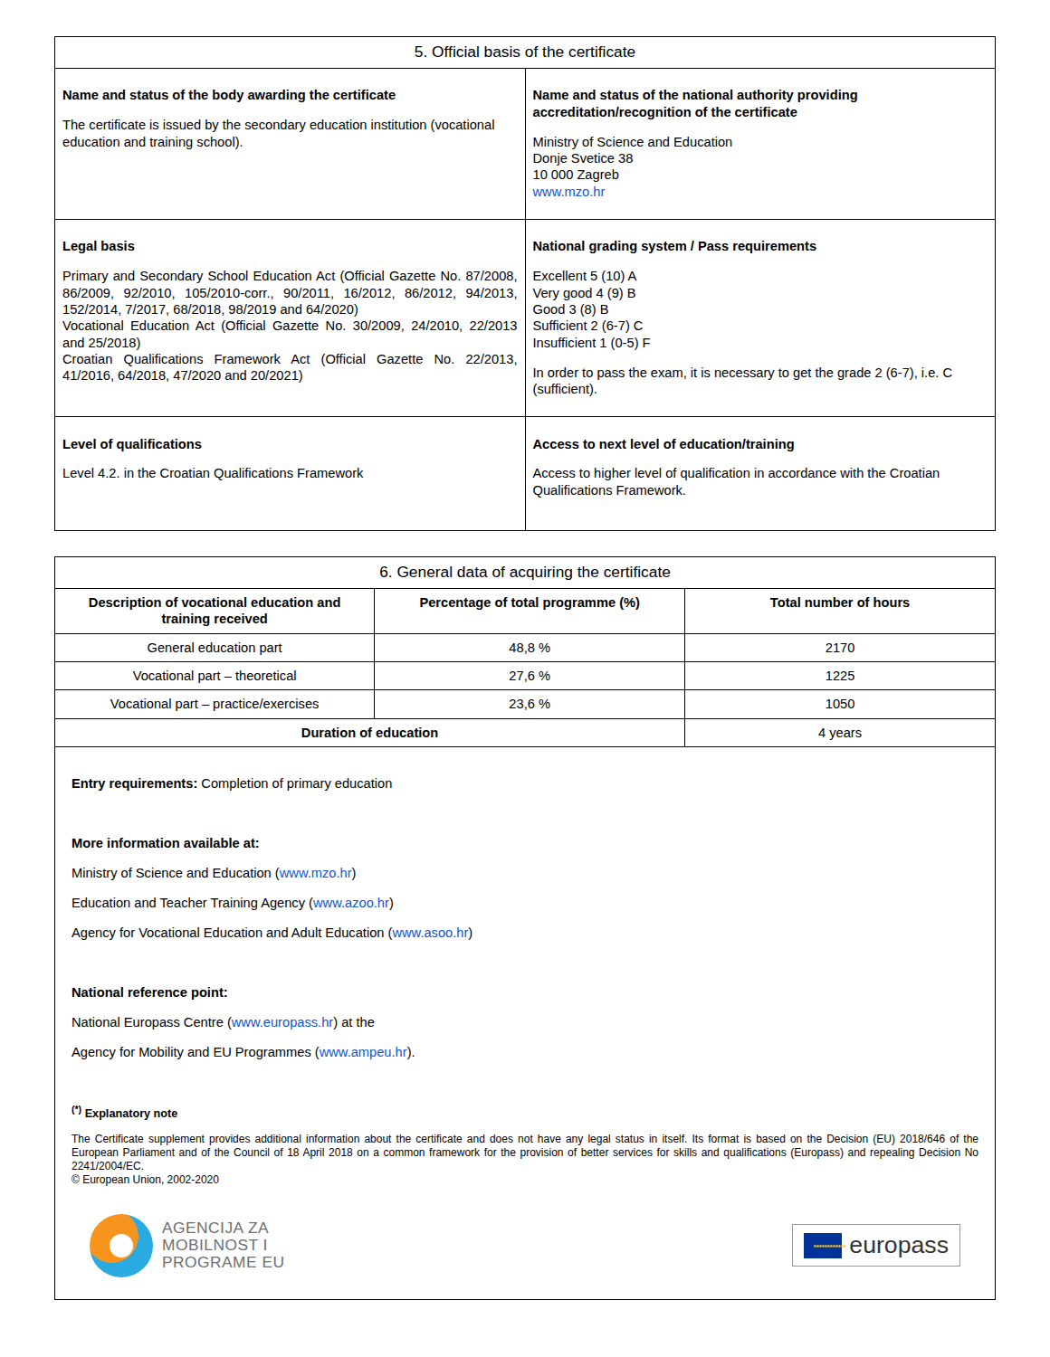| 5. Official basis of the certificate |
| Name and status of the body awarding the certificate The certificate is issued by the secondary education institution (vocational education and training school). | Name and status of the national authority providing accreditation/recognition of the certificate Ministry of Science and Education Donje Svetice 38 10 000 Zagreb www.mzo.hr |
| Legal basis Primary and Secondary School Education Act (Official Gazette No. 87/2008, 86/2009, 92/2010, 105/2010-corr., 90/2011, 16/2012, 86/2012, 94/2013, 152/2014, 7/2017, 68/2018, 98/2019 and 64/2020) Vocational Education Act (Official Gazette No. 30/2009, 24/2010, 22/2013 and 25/2018) Croatian Qualifications Framework Act (Official Gazette No. 22/2013, 41/2016, 64/2018, 47/2020 and 20/2021) | National grading system / Pass requirements Excellent 5 (10) A Very good 4 (9) B Good 3 (8) B Sufficient 2 (6-7) C Insufficient 1 (0-5) F In order to pass the exam, it is necessary to get the grade 2 (6-7), i.e. C (sufficient). |
| Level of qualifications Level 4.2. in the Croatian Qualifications Framework | Access to next level of education/training Access to higher level of qualification in accordance with the Croatian Qualifications Framework. |
| 6. General data of acquiring the certificate |
| Description of vocational education and training received | Percentage of total programme (%) | Total number of hours |
| General education part | 48,8 % | 2170 |
| Vocational part – theoretical | 27,6 % | 1225 |
| Vocational part – practice/exercises | 23,6 % | 1050 |
| Duration of education | 4 years |
| Entry requirements: Completion of primary education More information available at: Ministry of Science and Education ( www.mzo.hr ) Education and Teacher Training Agency ( www.azoo.hr ) Agency for Vocational Education and Adult Education ( www.asoo.hr ) National reference point: National Europass Centre ( www.europass.hr ) at the Agency for Mobility and EU Programmes ( www.ampeu.hr ). (*) Explanatory note The Certificate supplement provides additional information about the certificate and does not have any legal status in itself. Its format is based on the Decision (EU) 2018/646 of the European Parliament and of the Council of 18 April 2018 on a common framework for the provision of better services for skills and qualifications (Europass) and repealing Decision No 2241/2004/EC. © European Union, 2002-2020 AGENCIJA ZA MOBILNOST I PROGRAME EU europass |